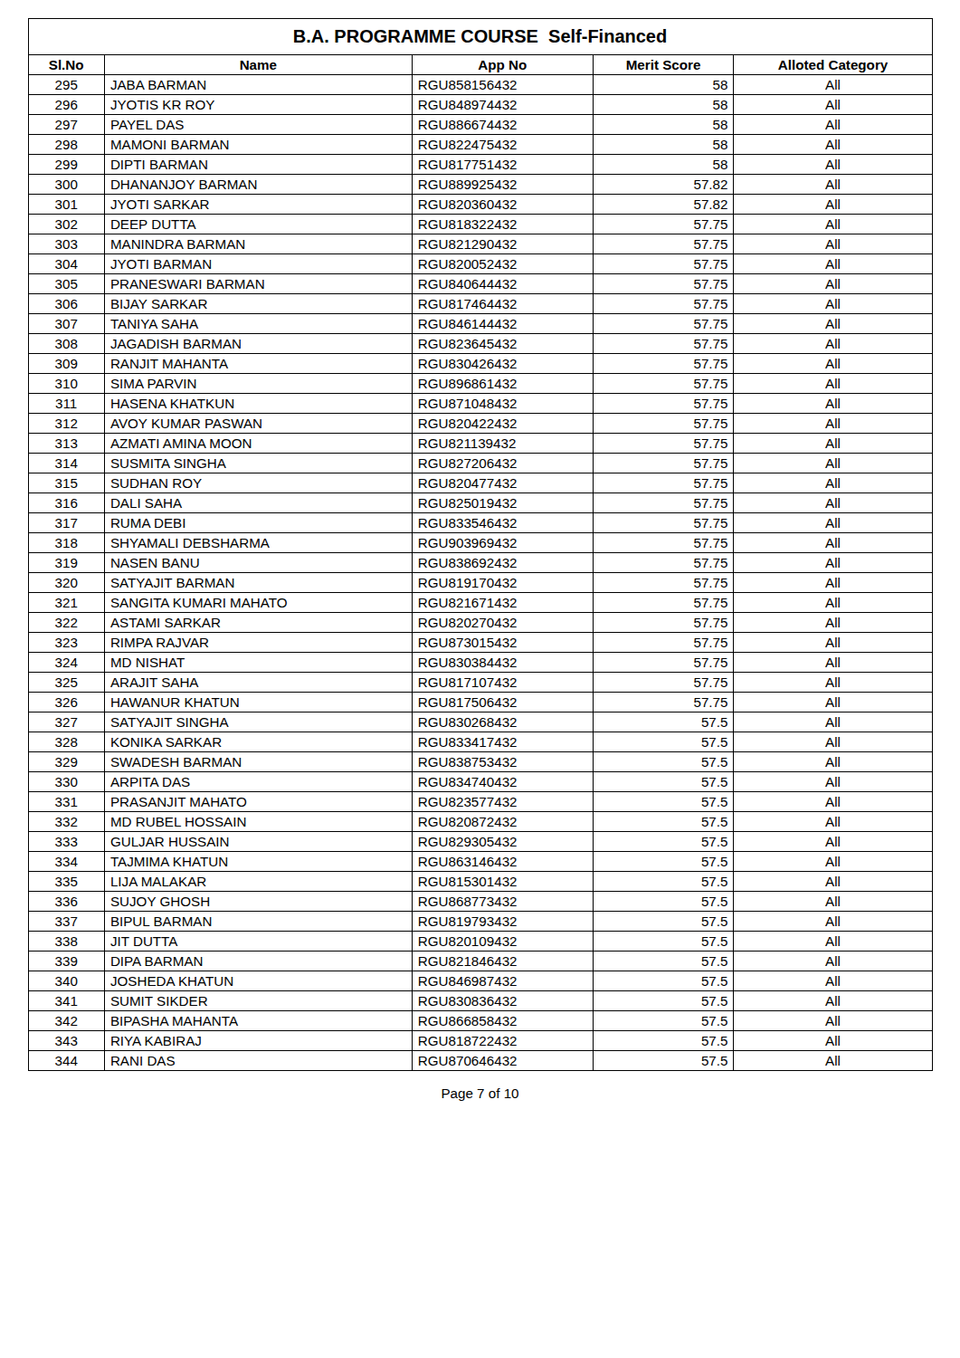B.A. PROGRAMME COURSE Self-Financed
| Sl.No | Name | App No | Merit Score | Alloted Category |
| --- | --- | --- | --- | --- |
| 295 | JABA BARMAN | RGU858156432 | 58 | All |
| 296 | JYOTIS KR ROY | RGU848974432 | 58 | All |
| 297 | PAYEL DAS | RGU886674432 | 58 | All |
| 298 | MAMONI BARMAN | RGU822475432 | 58 | All |
| 299 | DIPTI BARMAN | RGU817751432 | 58 | All |
| 300 | DHANANJOY BARMAN | RGU889925432 | 57.82 | All |
| 301 | JYOTI SARKAR | RGU820360432 | 57.82 | All |
| 302 | DEEP DUTTA | RGU818322432 | 57.75 | All |
| 303 | MANINDRA BARMAN | RGU821290432 | 57.75 | All |
| 304 | JYOTI BARMAN | RGU820052432 | 57.75 | All |
| 305 | PRANESWARI BARMAN | RGU840644432 | 57.75 | All |
| 306 | BIJAY SARKAR | RGU817464432 | 57.75 | All |
| 307 | TANIYA SAHA | RGU846144432 | 57.75 | All |
| 308 | JAGADISH BARMAN | RGU823645432 | 57.75 | All |
| 309 | RANJIT MAHANTA | RGU830426432 | 57.75 | All |
| 310 | SIMA PARVIN | RGU896861432 | 57.75 | All |
| 311 | HASENA KHATKUN | RGU871048432 | 57.75 | All |
| 312 | AVOY KUMAR PASWAN | RGU820422432 | 57.75 | All |
| 313 | AZMATI AMINA MOON | RGU821139432 | 57.75 | All |
| 314 | SUSMITA SINGHA | RGU827206432 | 57.75 | All |
| 315 | SUDHAN ROY | RGU820477432 | 57.75 | All |
| 316 | DALI SAHA | RGU825019432 | 57.75 | All |
| 317 | RUMA DEBI | RGU833546432 | 57.75 | All |
| 318 | SHYAMALI DEBSHARMA | RGU903969432 | 57.75 | All |
| 319 | NASEN BANU | RGU838692432 | 57.75 | All |
| 320 | SATYAJIT BARMAN | RGU819170432 | 57.75 | All |
| 321 | SANGITA KUMARI MAHATO | RGU821671432 | 57.75 | All |
| 322 | ASTAMI SARKAR | RGU820270432 | 57.75 | All |
| 323 | RIMPA RAJVAR | RGU873015432 | 57.75 | All |
| 324 | MD NISHAT | RGU830384432 | 57.75 | All |
| 325 | ARAJIT SAHA | RGU817107432 | 57.75 | All |
| 326 | HAWANUR KHATUN | RGU817506432 | 57.75 | All |
| 327 | SATYAJIT SINGHA | RGU830268432 | 57.5 | All |
| 328 | KONIKA SARKAR | RGU833417432 | 57.5 | All |
| 329 | SWADESH BARMAN | RGU838753432 | 57.5 | All |
| 330 | ARPITA DAS | RGU834740432 | 57.5 | All |
| 331 | PRASANJIT MAHATO | RGU823577432 | 57.5 | All |
| 332 | MD RUBEL HOSSAIN | RGU820872432 | 57.5 | All |
| 333 | GULJAR HUSSAIN | RGU829305432 | 57.5 | All |
| 334 | TAJMIMA KHATUN | RGU863146432 | 57.5 | All |
| 335 | LIJA MALAKAR | RGU815301432 | 57.5 | All |
| 336 | SUJOY GHOSH | RGU868773432 | 57.5 | All |
| 337 | BIPUL BARMAN | RGU819793432 | 57.5 | All |
| 338 | JIT DUTTA | RGU820109432 | 57.5 | All |
| 339 | DIPA BARMAN | RGU821846432 | 57.5 | All |
| 340 | JOSHEDA KHATUN | RGU846987432 | 57.5 | All |
| 341 | SUMIT SIKDER | RGU830836432 | 57.5 | All |
| 342 | BIPASHA MAHANTA | RGU866858432 | 57.5 | All |
| 343 | RIYA KABIRAJ | RGU818722432 | 57.5 | All |
| 344 | RANI DAS | RGU870646432 | 57.5 | All |
Page 7 of 10